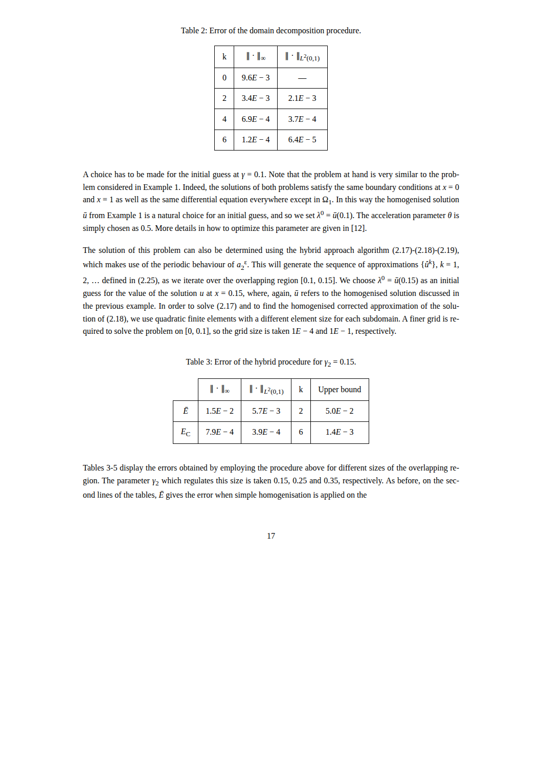Table 2: Error of the domain decomposition procedure.
| k | ∥ · ∥ ∞ | ∥ · ∥ L 2 (0,1) |
| --- | --- | --- |
| 0 | 9.6 E − 3 | — |
| 2 | 3.4 E − 3 | 2.1 E − 3 |
| 4 | 6.9 E − 4 | 3.7 E − 4 |
| 6 | 1.2 E − 4 | 6.4 E − 5 |
A choice has to be made for the initial guess at γ = 0.1. Note that the problem at hand is very similar to the problem considered in Example 1. Indeed, the solutions of both problems satisfy the same boundary conditions at x = 0 and x = 1 as well as the same differential equation everywhere except in Ω1. In this way the homogenised solution ū from Example 1 is a natural choice for an initial guess, and so we set λ0 = ū(0.1). The acceleration parameter θ is simply chosen as 0.5. More details in how to optimize this parameter are given in [12].
The solution of this problem can also be determined using the hybrid approach algorithm (2.17)-(2.18)-(2.19), which makes use of the periodic behaviour of a2ε. This will generate the sequence of approximations {ûk}, k = 1, 2, … defined in (2.25), as we iterate over the overlapping region [0.1, 0.15]. We choose λ0 = ū(0.15) as an initial guess for the value of the solution u at x = 0.15, where, again, ū refers to the homogenised solution discussed in the previous example. In order to solve (2.17) and to find the homogenised corrected approximation of the solution of (2.18), we use quadratic finite elements with a different element size for each subdomain. A finer grid is required to solve the problem on [0, 0.1], so the grid size is taken 1E − 4 and 1E − 1, respectively.
Table 3: Error of the hybrid procedure for γ2 = 0.15.
| | ∥ · ∥ ∞ | ∥ · ∥ L 2 (0,1) | k | Upper bound |
| --- | --- | --- | --- | --- |
| Ē | 1.5 E − 2 | 5.7 E − 3 | 2 | 5.0 E − 2 |
| E C | 7.9 E − 4 | 3.9 E − 4 | 6 | 1.4 E − 3 |
Tables 3-5 display the errors obtained by employing the procedure above for different sizes of the overlapping region. The parameter γ2 which regulates this size is taken 0.15, 0.25 and 0.35, respectively. As before, on the second lines of the tables, Ē gives the error when simple homogenisation is applied on the
17